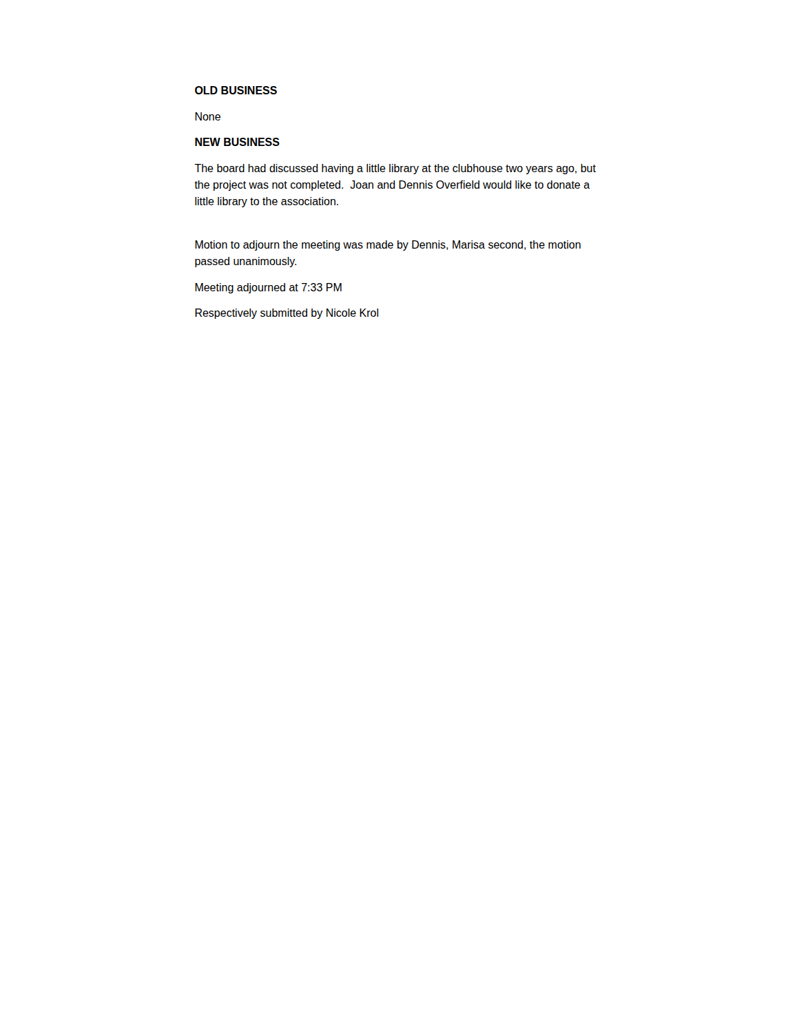OLD BUSINESS
None
NEW BUSINESS
The board had discussed having a little library at the clubhouse two years ago, but the project was not completed. Joan and Dennis Overfield would like to donate a little library to the association.
Motion to adjourn the meeting was made by Dennis, Marisa second, the motion passed unanimously.
Meeting adjourned at 7:33 PM
Respectively submitted by Nicole Krol